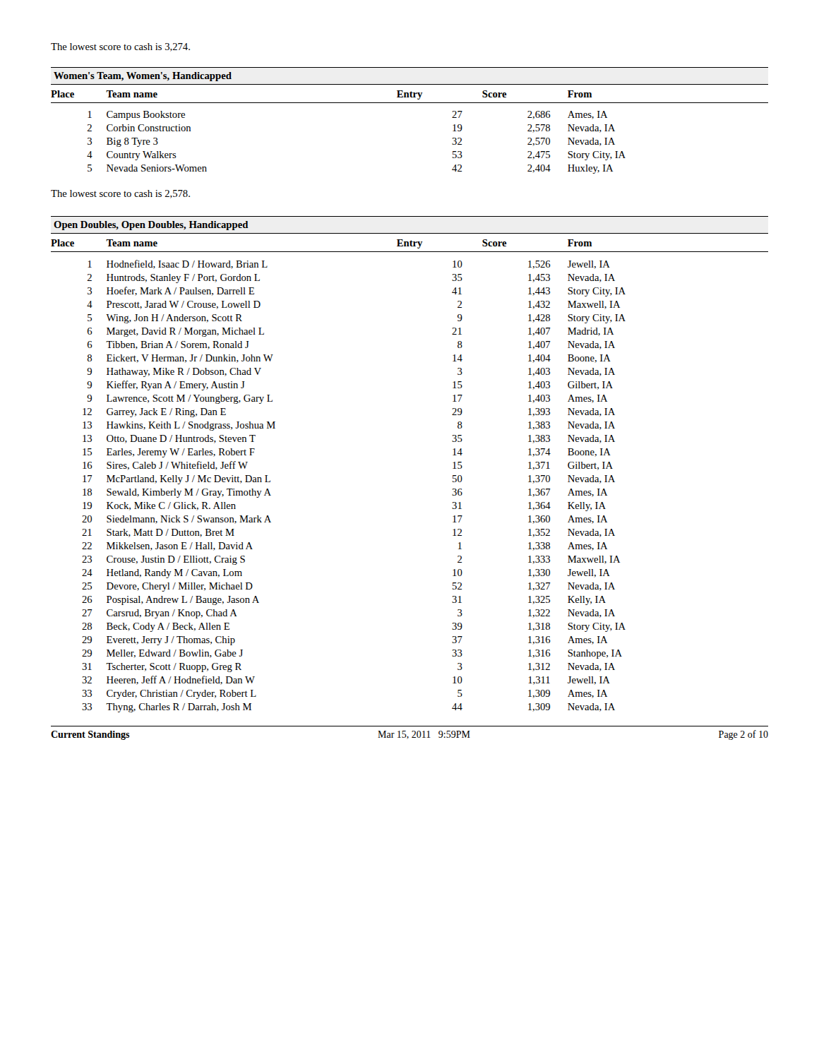The lowest score to cash is 3,274.
Women's Team, Women's, Handicapped
| Place | Team name | Entry | Score | From |
| --- | --- | --- | --- | --- |
| 1 | Campus Bookstore | 27 | 2,686 | Ames, IA |
| 2 | Corbin Construction | 19 | 2,578 | Nevada, IA |
| 3 | Big 8 Tyre 3 | 32 | 2,570 | Nevada, IA |
| 4 | Country Walkers | 53 | 2,475 | Story City, IA |
| 5 | Nevada Seniors-Women | 42 | 2,404 | Huxley, IA |
The lowest score to cash is 2,578.
Open Doubles, Open Doubles, Handicapped
| Place | Team name | Entry | Score | From |
| --- | --- | --- | --- | --- |
| 1 | Hodnefield, Isaac D / Howard, Brian L | 10 | 1,526 | Jewell, IA |
| 2 | Huntrods, Stanley F / Port, Gordon L | 35 | 1,453 | Nevada, IA |
| 3 | Hoefer, Mark A / Paulsen, Darrell E | 41 | 1,443 | Story City, IA |
| 4 | Prescott, Jarad W / Crouse, Lowell D | 2 | 1,432 | Maxwell, IA |
| 5 | Wing, Jon H / Anderson, Scott R | 9 | 1,428 | Story City, IA |
| 6 | Marget, David R / Morgan, Michael L | 21 | 1,407 | Madrid, IA |
| 6 | Tibben, Brian A / Sorem, Ronald J | 8 | 1,407 | Nevada, IA |
| 8 | Eickert, V Herman, Jr / Dunkin, John W | 14 | 1,404 | Boone, IA |
| 9 | Hathaway, Mike R / Dobson, Chad V | 3 | 1,403 | Nevada, IA |
| 9 | Kieffer, Ryan A / Emery, Austin J | 15 | 1,403 | Gilbert, IA |
| 9 | Lawrence, Scott M / Youngberg, Gary L | 17 | 1,403 | Ames, IA |
| 12 | Garrey, Jack E / Ring, Dan E | 29 | 1,393 | Nevada, IA |
| 13 | Hawkins, Keith L / Snodgrass, Joshua M | 8 | 1,383 | Nevada, IA |
| 13 | Otto, Duane D / Huntrods, Steven T | 35 | 1,383 | Nevada, IA |
| 15 | Earles, Jeremy W / Earles, Robert F | 14 | 1,374 | Boone, IA |
| 16 | Sires, Caleb J / Whitefield, Jeff W | 15 | 1,371 | Gilbert, IA |
| 17 | McPartland, Kelly J / Mc Devitt, Dan L | 50 | 1,370 | Nevada, IA |
| 18 | Sewald, Kimberly M / Gray, Timothy A | 36 | 1,367 | Ames, IA |
| 19 | Kock, Mike C / Glick, R. Allen | 31 | 1,364 | Kelly, IA |
| 20 | Siedelmann, Nick S / Swanson, Mark A | 17 | 1,360 | Ames, IA |
| 21 | Stark, Matt D / Dutton, Bret M | 12 | 1,352 | Nevada, IA |
| 22 | Mikkelsen, Jason E / Hall, David A | 1 | 1,338 | Ames, IA |
| 23 | Crouse, Justin D / Elliott, Craig S | 2 | 1,333 | Maxwell, IA |
| 24 | Hetland, Randy M / Cavan, Lom | 10 | 1,330 | Jewell, IA |
| 25 | Devore, Cheryl / Miller, Michael D | 52 | 1,327 | Nevada, IA |
| 26 | Pospisal, Andrew L / Bauge, Jason A | 31 | 1,325 | Kelly, IA |
| 27 | Carsrud, Bryan / Knop, Chad A | 3 | 1,322 | Nevada, IA |
| 28 | Beck, Cody A / Beck, Allen E | 39 | 1,318 | Story City, IA |
| 29 | Everett, Jerry J / Thomas, Chip | 37 | 1,316 | Ames, IA |
| 29 | Meller, Edward / Bowlin, Gabe J | 33 | 1,316 | Stanhope, IA |
| 31 | Tscherter, Scott / Ruopp, Greg R | 3 | 1,312 | Nevada, IA |
| 32 | Heeren, Jeff A / Hodnefield, Dan W | 10 | 1,311 | Jewell, IA |
| 33 | Cryder, Christian / Cryder, Robert L | 5 | 1,309 | Ames, IA |
| 33 | Thyng, Charles R / Darrah, Josh M | 44 | 1,309 | Nevada, IA |
Current Standings
Mar 15, 2011 9:59PM
Page 2 of 10